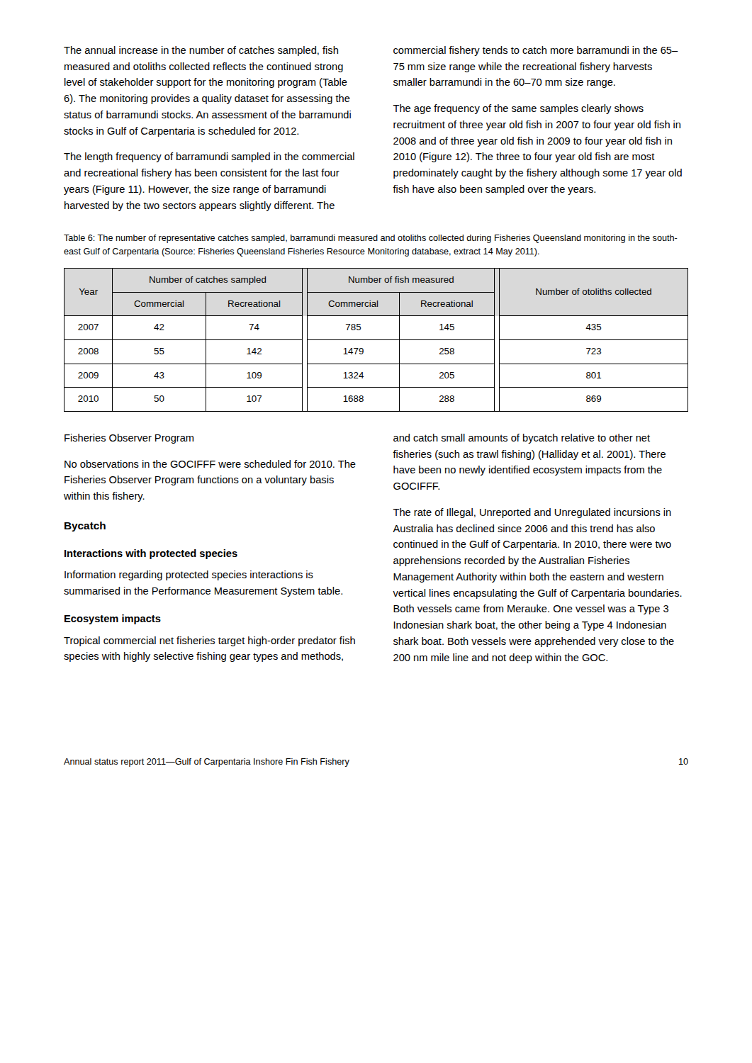The annual increase in the number of catches sampled, fish measured and otoliths collected reflects the continued strong level of stakeholder support for the monitoring program (Table 6). The monitoring provides a quality dataset for assessing the status of barramundi stocks. An assessment of the barramundi stocks in Gulf of Carpentaria is scheduled for 2012.
The length frequency of barramundi sampled in the commercial and recreational fishery has been consistent for the last four years (Figure 11). However, the size range of barramundi harvested by the two sectors appears slightly different. The commercial fishery tends to catch more barramundi in the 65–75 mm size range while the recreational fishery harvests smaller barramundi in the 60–70 mm size range.
The age frequency of the same samples clearly shows recruitment of three year old fish in 2007 to four year old fish in 2008 and of three year old fish in 2009 to four year old fish in 2010 (Figure 12). The three to four year old fish are most predominately caught by the fishery although some 17 year old fish have also been sampled over the years.
Table 6: The number of representative catches sampled, barramundi measured and otoliths collected during Fisheries Queensland monitoring in the south-east Gulf of Carpentaria (Source: Fisheries Queensland Fisheries Resource Monitoring database, extract 14 May 2011).
| Year | Number of catches sampled | | Number of fish measured | | Number of otoliths collected |
| --- | --- | --- | --- | --- | --- |
| Commercial | Recreational | | Commercial | Recreational | |
| 2007 | 42 | 74 | | 785 | 145 | | 435 |
| 2008 | 55 | 142 | | 1479 | 258 | | 723 |
| 2009 | 43 | 109 | | 1324 | 205 | | 801 |
| 2010 | 50 | 107 | | 1688 | 288 | | 869 |
Fisheries Observer Program
No observations in the GOCIFFF were scheduled for 2010. The Fisheries Observer Program functions on a voluntary basis within this fishery.
Bycatch
Interactions with protected species
Information regarding protected species interactions is summarised in the Performance Measurement System table.
Ecosystem impacts
Tropical commercial net fisheries target high-order predator fish species with highly selective fishing gear types and methods, and catch small amounts of bycatch relative to other net fisheries (such as trawl fishing) (Halliday et al. 2001). There have been no newly identified ecosystem impacts from the GOCIFFF.
The rate of Illegal, Unreported and Unregulated incursions in Australia has declined since 2006 and this trend has also continued in the Gulf of Carpentaria. In 2010, there were two apprehensions recorded by the Australian Fisheries Management Authority within both the eastern and western vertical lines encapsulating the Gulf of Carpentaria boundaries. Both vessels came from Merauke. One vessel was a Type 3 Indonesian shark boat, the other being a Type 4 Indonesian shark boat. Both vessels were apprehended very close to the 200 nm mile line and not deep within the GOC.
Annual status report 2011—Gulf of Carpentaria Inshore Fin Fish Fishery 10